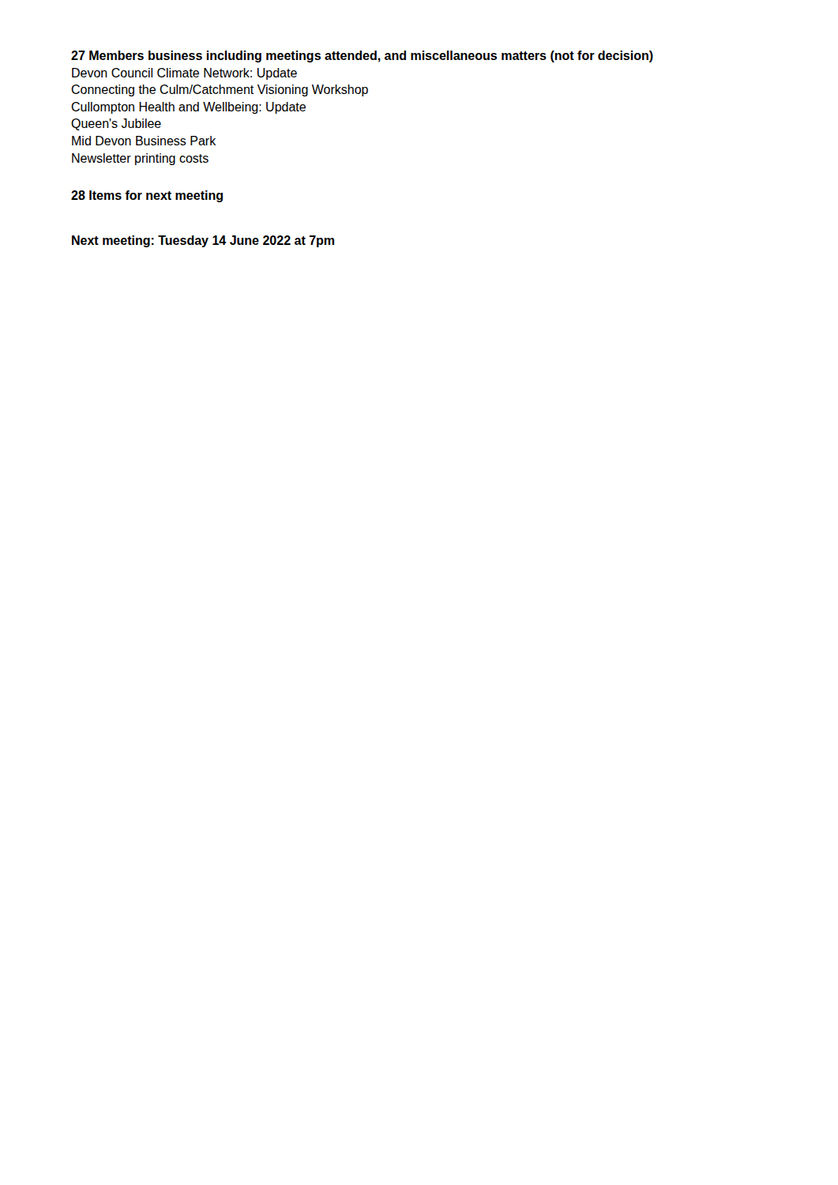27 Members business including meetings attended, and miscellaneous matters (not for decision)
Devon Council Climate Network: Update
Connecting the Culm/Catchment Visioning Workshop
Cullompton Health and Wellbeing: Update
Queen's Jubilee
Mid Devon Business Park
Newsletter printing costs
28 Items for next meeting
Next meeting: Tuesday 14 June 2022 at 7pm